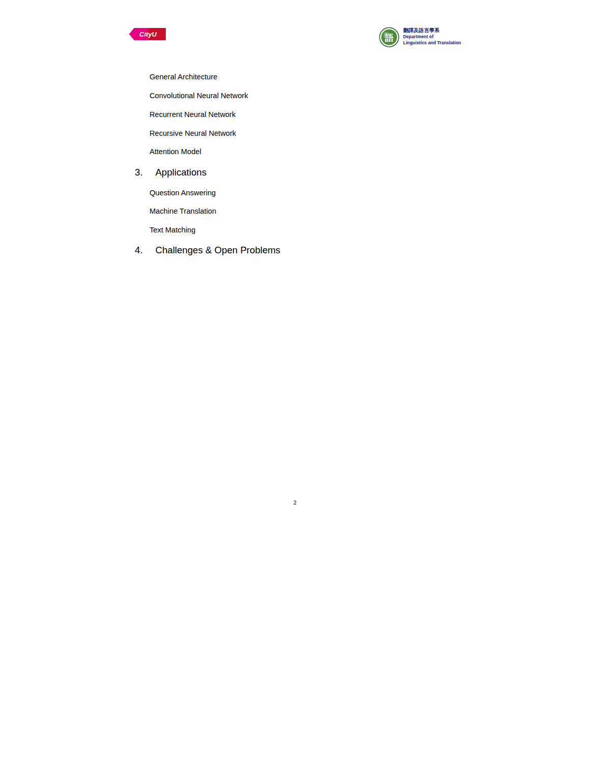CityU
語
翻譯及語言學系 Department of Linguistics and Translation
General Architecture
Convolutional Neural Network
Recurrent Neural Network
Recursive Neural Network
Attention Model
3. Applications
Question Answering
Machine Translation
Text Matching
4. Challenges & Open Problems
2